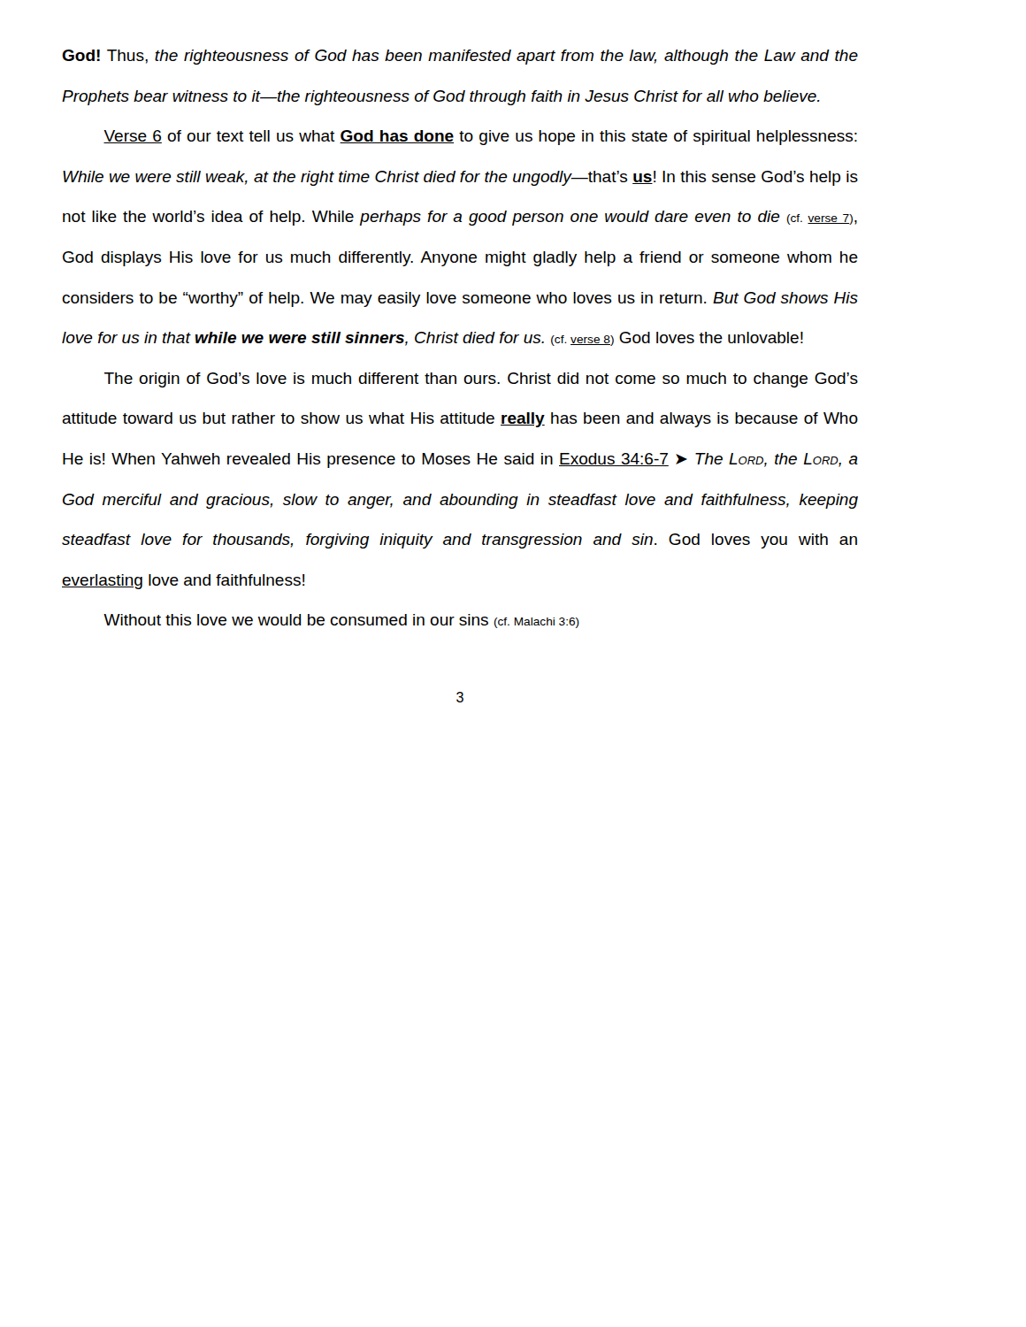God! Thus, the righteousness of God has been manifested apart from the law, although the Law and the Prophets bear witness to it—the righteousness of God through faith in Jesus Christ for all who believe.
Verse 6 of our text tell us what God has done to give us hope in this state of spiritual helplessness: While we were still weak, at the right time Christ died for the ungodly—that’s us! In this sense God’s help is not like the world’s idea of help. While perhaps for a good person one would dare even to die (cf. verse 7), God displays His love for us much differently. Anyone might gladly help a friend or someone whom he considers to be “worthy” of help. We may easily love someone who loves us in return. But God shows His love for us in that while we were still sinners, Christ died for us. (cf. verse 8) God loves the unlovable!
The origin of God’s love is much different than ours. Christ did not come so much to change God’s attitude toward us but rather to show us what His attitude really has been and always is because of Who He is! When Yahweh revealed His presence to Moses He said in Exodus 34:6-7 ➤ The Lord, the Lord, a God merciful and gracious, slow to anger, and abounding in steadfast love and faithfulness, keeping steadfast love for thousands, forgiving iniquity and transgression and sin. God loves you with an everlasting love and faithfulness!
Without this love we would be consumed in our sins (cf. Malachi 3:6)
3